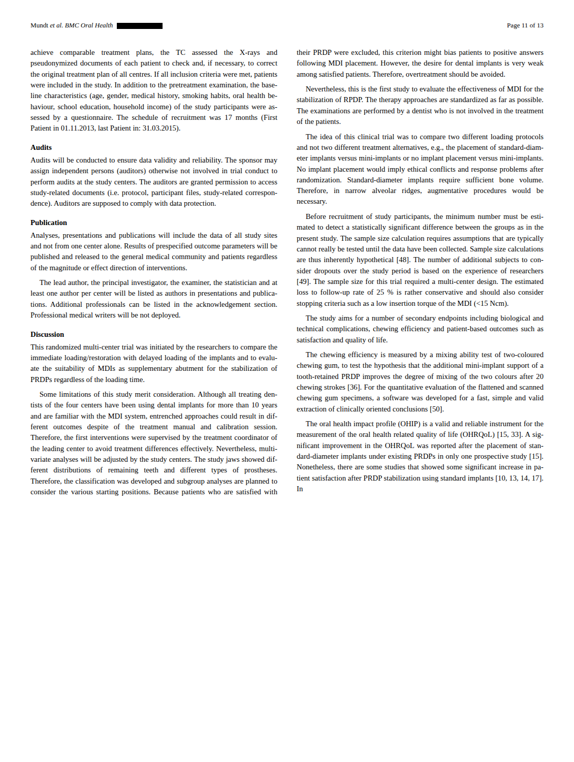Mundt et al. BMC Oral Health
Page 11 of 13
achieve comparable treatment plans, the TC assessed the X-rays and pseudonymized documents of each patient to check and, if necessary, to correct the original treatment plan of all centres. If all inclusion criteria were met, patients were included in the study. In addition to the pretreatment examination, the baseline characteristics (age, gender, medical history, smoking habits, oral health behaviour, school education, household income) of the study participants were assessed by a questionnaire. The schedule of recruitment was 17 months (First Patient in 01.11.2013, last Patient in: 31.03.2015).
Audits
Audits will be conducted to ensure data validity and reliability. The sponsor may assign independent persons (auditors) otherwise not involved in trial conduct to perform audits at the study centers. The auditors are granted permission to access study-related documents (i.e. protocol, participant files, study-related correspondence). Auditors are supposed to comply with data protection.
Publication
Analyses, presentations and publications will include the data of all study sites and not from one center alone. Results of prespecified outcome parameters will be published and released to the general medical community and patients regardless of the magnitude or effect direction of interventions.
The lead author, the principal investigator, the examiner, the statistician and at least one author per center will be listed as authors in presentations and publications. Additional professionals can be listed in the acknowledgement section. Professional medical writers will be not deployed.
Discussion
This randomized multi-center trial was initiated by the researchers to compare the immediate loading/restoration with delayed loading of the implants and to evaluate the suitability of MDIs as supplementary abutment for the stabilization of PRDPs regardless of the loading time.
Some limitations of this study merit consideration. Although all treating dentists of the four centers have been using dental implants for more than 10 years and are familiar with the MDI system, entrenched approaches could result in different outcomes despite of the treatment manual and calibration session. Therefore, the first interventions were supervised by the treatment coordinator of the leading center to avoid treatment differences effectively. Nevertheless, multivariate analyses will be adjusted by the study centers. The study jaws showed different distributions of remaining teeth and different types of prostheses. Therefore, the classification was developed and subgroup analyses are planned to consider the various starting positions. Because patients who are satisfied with their PRDP were excluded, this criterion might bias patients to positive answers following MDI placement. However, the desire for dental implants is very weak among satisfied patients. Therefore, overtreatment should be avoided.
Nevertheless, this is the first study to evaluate the effectiveness of MDI for the stabilization of RPDP. The therapy approaches are standardized as far as possible. The examinations are performed by a dentist who is not involved in the treatment of the patients.
The idea of this clinical trial was to compare two different loading protocols and not two different treatment alternatives, e.g., the placement of standard-diameter implants versus mini-implants or no implant placement versus mini-implants. No implant placement would imply ethical conflicts and response problems after randomization. Standard-diameter implants require sufficient bone volume. Therefore, in narrow alveolar ridges, augmentative procedures would be necessary.
Before recruitment of study participants, the minimum number must be estimated to detect a statistically significant difference between the groups as in the present study. The sample size calculation requires assumptions that are typically cannot really be tested until the data have been collected. Sample size calculations are thus inherently hypothetical [48]. The number of additional subjects to consider dropouts over the study period is based on the experience of researchers [49]. The sample size for this trial required a multi-center design. The estimated loss to follow-up rate of 25 % is rather conservative and should also consider stopping criteria such as a low insertion torque of the MDI (<15 Ncm).
The study aims for a number of secondary endpoints including biological and technical complications, chewing efficiency and patient-based outcomes such as satisfaction and quality of life.
The chewing efficiency is measured by a mixing ability test of two-coloured chewing gum, to test the hypothesis that the additional mini-implant support of a tooth-retained PRDP improves the degree of mixing of the two colours after 20 chewing strokes [36]. For the quantitative evaluation of the flattened and scanned chewing gum specimens, a software was developed for a fast, simple and valid extraction of clinically oriented conclusions [50].
The oral health impact profile (OHIP) is a valid and reliable instrument for the measurement of the oral health related quality of life (OHRQoL) [15, 33]. A significant improvement in the OHRQoL was reported after the placement of standard-diameter implants under existing PRDPs in only one prospective study [15]. Nonetheless, there are some studies that showed some significant increase in patient satisfaction after PRDP stabilization using standard implants [10, 13, 14, 17]. In